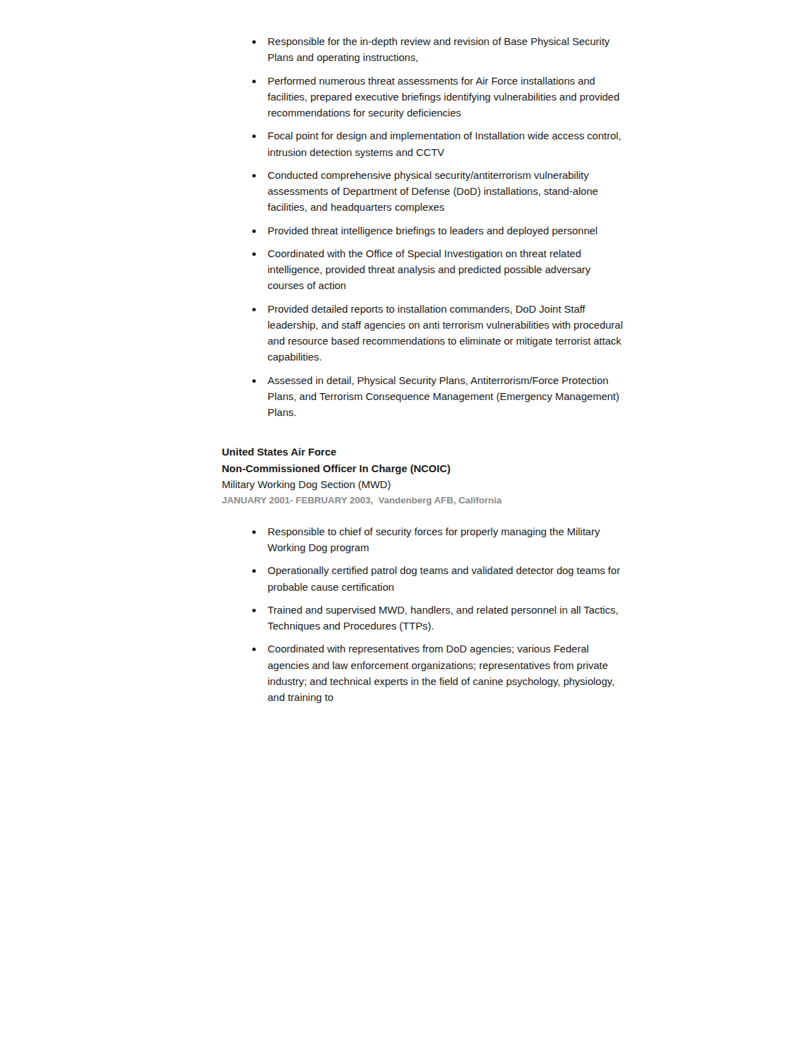Responsible for the in-depth review and revision of Base Physical Security Plans and operating instructions,
Performed numerous threat assessments for Air Force installations and facilities, prepared executive briefings identifying vulnerabilities and provided recommendations for security deficiencies
Focal point for design and implementation of Installation wide access control, intrusion detection systems and CCTV
Conducted comprehensive physical security/antiterrorism vulnerability assessments of Department of Defense (DoD) installations, stand-alone facilities, and headquarters complexes
Provided threat intelligence briefings to leaders and deployed personnel
Coordinated with the Office of Special Investigation on threat related intelligence, provided threat analysis and predicted possible adversary courses of action
Provided detailed reports to installation commanders, DoD Joint Staff leadership, and staff agencies on anti terrorism vulnerabilities with procedural and resource based recommendations to eliminate or mitigate terrorist attack capabilities.
Assessed in detail, Physical Security Plans, Antiterrorism/Force Protection Plans, and Terrorism Consequence Management (Emergency Management) Plans.
United States Air Force
Non-Commissioned Officer In Charge (NCOIC)
Military Working Dog Section (MWD)
JANUARY 2001- FEBRUARY 2003, Vandenberg AFB, California
Responsible to chief of security forces for properly managing the Military Working Dog program
Operationally certified patrol dog teams and validated detector dog teams for probable cause certification
Trained and supervised MWD, handlers, and related personnel in all Tactics, Techniques and Procedures (TTPs).
Coordinated with representatives from DoD agencies; various Federal agencies and law enforcement organizations; representatives from private industry; and technical experts in the field of canine psychology, physiology, and training to